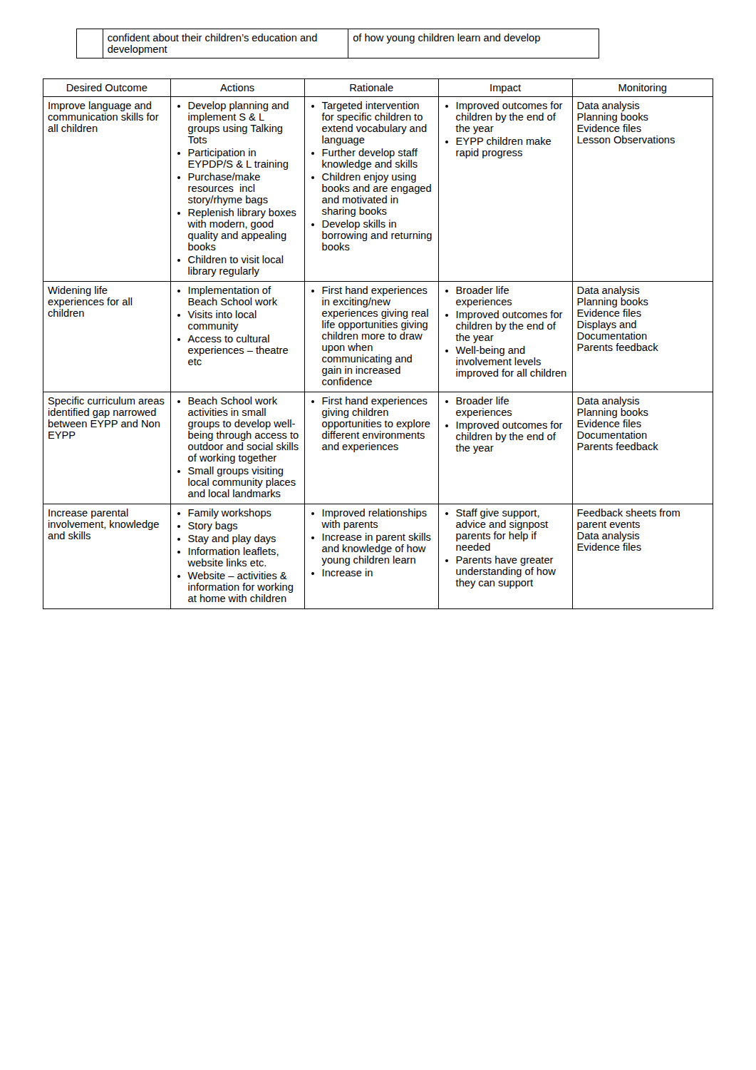| | confident about their children’s education and development | of how young children learn and develop |
| Desired Outcome | Actions | Rationale | Impact | Monitoring |
| --- | --- | --- | --- | --- |
| Improve language and communication skills for all children | Develop planning and implement S & L groups using Talking Tots Participation in EYPDP/S & L training Purchase/make resources incl story/rhyme bags Replenish library boxes with modern, good quality and appealing books Children to visit local library regularly | Targeted intervention for specific children to extend vocabulary and language Further develop staff knowledge and skills Children enjoy using books and are engaged and motivated in sharing books Develop skills in borrowing and returning books | Improved outcomes for children by the end of the year EYPP children make rapid progress | Data analysis Planning books Evidence files Lesson Observations |
| Widening life experiences for all children | Implementation of Beach School work Visits into local community Access to cultural experiences – theatre etc | First hand experiences in exciting/new experiences giving real life opportunities giving children more to draw upon when communicating and gain in increased confidence | Broader life experiences Improved outcomes for children by the end of the year Well-being and involvement levels improved for all children | Data analysis Planning books Evidence files Displays and Documentation Parents feedback |
| Specific curriculum areas identified gap narrowed between EYPP and Non EYPP | Beach School work activities in small groups to develop well-being through access to outdoor and social skills of working together Small groups visiting local community places and local landmarks | First hand experiences giving children opportunities to explore different environments and experiences | Broader life experiences Improved outcomes for children by the end of the year | Data analysis Planning books Evidence files Documentation Parents feedback |
| Increase parental involvement, knowledge and skills | Family workshops Story bags Stay and play days Information leaflets, website links etc. Website – activities & information for working at home with children | Improved relationships with parents Increase in parent skills and knowledge of how young children learn Increase in | Staff give support, advice and signpost parents for help if needed Parents have greater understanding of how they can support | Feedback sheets from parent events Data analysis Evidence files |